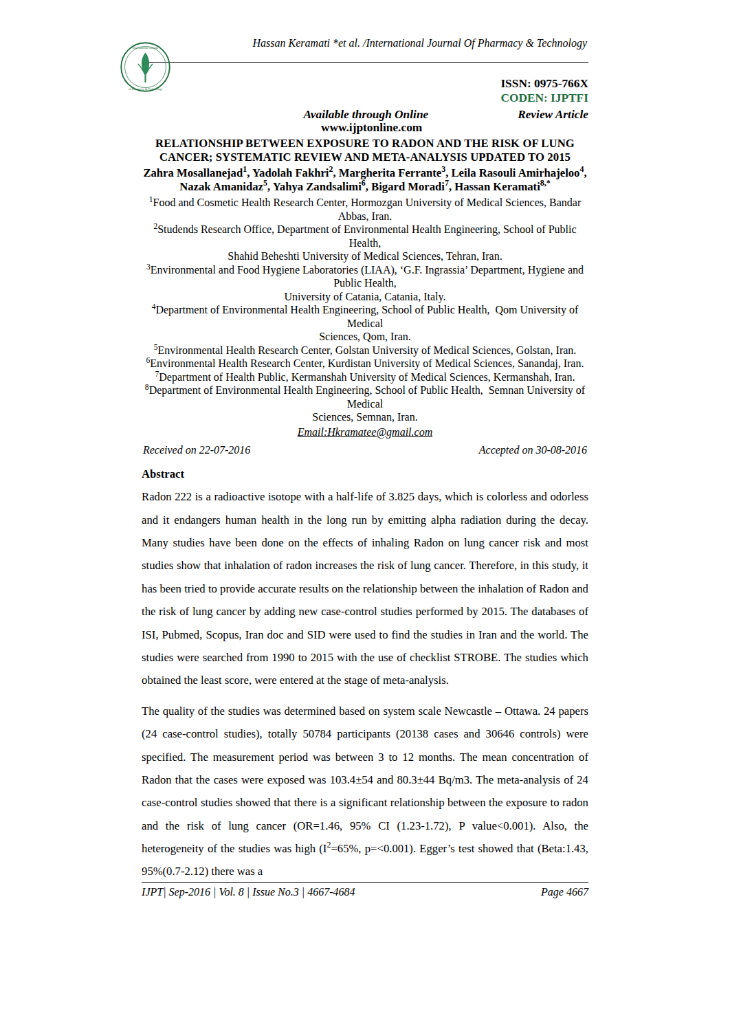Hassan Keramati *et al. /International Journal Of Pharmacy & Technology
International Journal of Pharmacy & Technology
ISSN: 0975-766X
CODEN: IJPTFI
Available through Online
Review Article
www.ijptonline.com
Relationship Between Exposure to Radon and the Risk of Lung
Cancer; Systematic Review and Meta-Analysis Updated to 2015
Zahra Mosallanejad1, Yadolah Fakhri2, Margherita Ferrante3, Leila Rasouli Amirhajeloo4,
Nazak Amanidaz5, Yahya Zandsalimi6, Bigard Moradi7, Hassan Keramati8,*
1Food and Cosmetic Health Research Center, Hormozgan University of Medical Sciences, Bandar Abbas, Iran.
2Studends Research Office, Department of Environmental Health Engineering, School of Public Health,
Shahid Beheshti University of Medical Sciences, Tehran, Iran.
3Environmental and Food Hygiene Laboratories (LIAA), ‘G.F. Ingrassia’ Department, Hygiene and Public Health,
University of Catania, Catania, Italy.
4Department of Environmental Health Engineering, School of Public Health, Qom University of Medical
Sciences, Qom, Iran.
5Environmental Health Research Center, Golstan University of Medical Sciences, Golstan, Iran.
6Environmental Health Research Center, Kurdistan University of Medical Sciences, Sanandaj, Iran.
7Department of Health Public, Kermanshah University of Medical Sciences, Kermanshah, Iran.
8Department of Environmental Health Engineering, School of Public Health, Semnan University of Medical
Sciences, Semnan, Iran.
Email:Hkramatee@gmail.com
Received on 22-07-2016
Accepted on 30-08-2016
Abstract
Radon 222 is a radioactive isotope with a half-life of 3.825 days, which is colorless and odorless and it endangers human health in the long run by emitting alpha radiation during the decay. Many studies have been done on the effects of inhaling Radon on lung cancer risk and most studies show that inhalation of radon increases the risk of lung cancer. Therefore, in this study, it has been tried to provide accurate results on the relationship between the inhalation of Radon and the risk of lung cancer by adding new case-control studies performed by 2015. The databases of ISI, Pubmed, Scopus, Iran doc and SID were used to find the studies in Iran and the world. The studies were searched from 1990 to 2015 with the use of checklist STROBE. The studies which obtained the least score, were entered at the stage of meta-analysis.
The quality of the studies was determined based on system scale Newcastle – Ottawa. 24 papers (24 case-control studies), totally 50784 participants (20138 cases and 30646 controls) were specified. The measurement period was between 3 to 12 months. The mean concentration of Radon that the cases were exposed was 103.4±54 and 80.3±44 Bq/m3. The meta-analysis of 24 case-control studies showed that there is a significant relationship between the exposure to radon and the risk of lung cancer (OR=1.46, 95% CI (1.23-1.72), P value<0.001). Also, the heterogeneity of the studies was high (I2=65%, p=<0.001). Egger’s test showed that (Beta:1.43, 95%(0.7-2.12) there was a
IJPT| Sep-2016 | Vol. 8 | Issue No.3 | 4667-4684
Page 4667